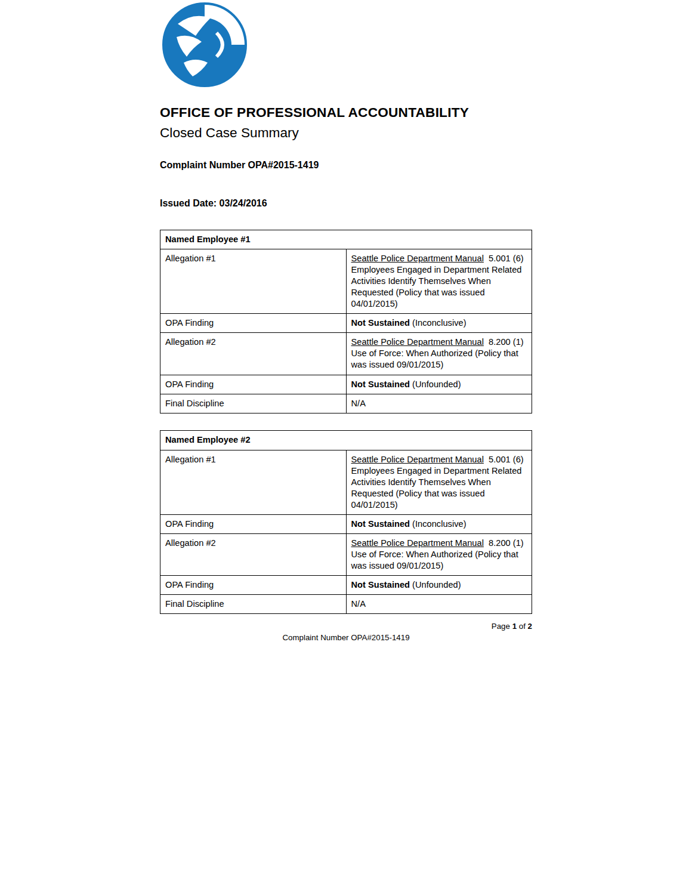OFFICE OF PROFESSIONAL ACCOUNTABILITY
Closed Case Summary
Complaint Number OPA#2015-1419
Issued Date: 03/24/2016
| Named Employee #1 |
| Allegation #1 | Seattle Police Department Manual 5.001 (6) Employees Engaged in Department Related Activities Identify Themselves When Requested (Policy that was issued 04/01/2015) |
| OPA Finding | Not Sustained (Inconclusive) |
| Allegation #2 | Seattle Police Department Manual 8.200 (1) Use of Force: When Authorized (Policy that was issued 09/01/2015) |
| OPA Finding | Not Sustained (Unfounded) |
| Final Discipline | N/A |
| Named Employee #2 |
| Allegation #1 | Seattle Police Department Manual 5.001 (6) Employees Engaged in Department Related Activities Identify Themselves When Requested (Policy that was issued 04/01/2015) |
| OPA Finding | Not Sustained (Inconclusive) |
| Allegation #2 | Seattle Police Department Manual 8.200 (1) Use of Force: When Authorized (Policy that was issued 09/01/2015) |
| OPA Finding | Not Sustained (Unfounded) |
| Final Discipline | N/A |
Page 1 of 2
Complaint Number OPA#2015-1419